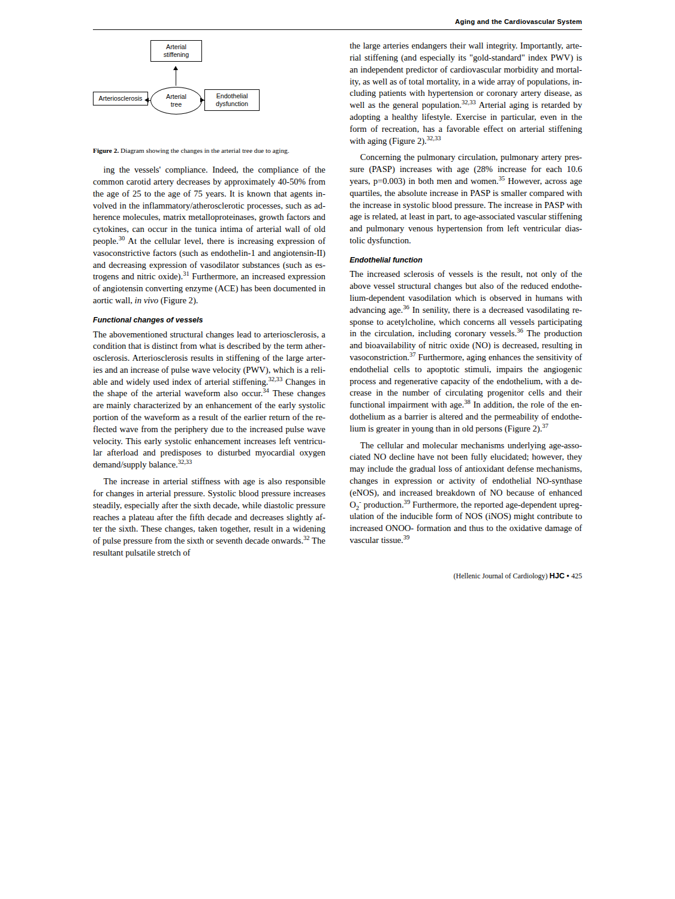Aging and the Cardiovascular System
Arterial
stiffening
Arterial
tree
Arteriosclerosis
Endothelial
dysfunction
Figure 2. Diagram showing the changes in the arterial tree due to aging.
ing the vessels' compliance. Indeed, the compliance of the common carotid artery decreases by approximately 40-50% from the age of 25 to the age of 75 years. It is known that agents involved in the inflammatory/atherosclerotic processes, such as adherence molecules, matrix metalloproteinases, growth factors and cytokines, can occur in the tunica intima of arterial wall of old people.30 At the cellular level, there is increasing expression of vasoconstrictive factors (such as endothelin-1 and angiotensin-II) and decreasing expression of vasodilator substances (such as estrogens and nitric oxide).31 Furthermore, an increased expression of angiotensin converting enzyme (ACE) has been documented in aortic wall, in vivo (Figure 2).
Functional changes of vessels
The abovementioned structural changes lead to arteriosclerosis, a condition that is distinct from what is described by the term atherosclerosis. Arteriosclerosis results in stiffening of the large arteries and an increase of pulse wave velocity (PWV), which is a reliable and widely used index of arterial stiffening.32,33 Changes in the shape of the arterial waveform also occur.34 These changes are mainly characterized by an enhancement of the early systolic portion of the waveform as a result of the earlier return of the reflected wave from the periphery due to the increased pulse wave velocity. This early systolic enhancement increases left ventricular afterload and predisposes to disturbed myocardial oxygen demand/supply balance.32,33
The increase in arterial stiffness with age is also responsible for changes in arterial pressure. Systolic blood pressure increases steadily, especially after the sixth decade, while diastolic pressure reaches a plateau after the fifth decade and decreases slightly after the sixth. These changes, taken together, result in a widening of pulse pressure from the sixth or seventh decade onwards.32 The resultant pulsatile stretch of
the large arteries endangers their wall integrity. Importantly, arterial stiffening (and especially its "gold-standard" index PWV) is an independent predictor of cardiovascular morbidity and mortality, as well as of total mortality, in a wide array of populations, including patients with hypertension or coronary artery disease, as well as the general population.32,33 Arterial aging is retarded by adopting a healthy lifestyle. Exercise in particular, even in the form of recreation, has a favorable effect on arterial stiffening with aging (Figure 2).32,33
Concerning the pulmonary circulation, pulmonary artery pressure (PASP) increases with age (28% increase for each 10.6 years, p=0.003) in both men and women.35 However, across age quartiles, the absolute increase in PASP is smaller compared with the increase in systolic blood pressure. The increase in PASP with age is related, at least in part, to age-associated vascular stiffening and pulmonary venous hypertension from left ventricular diastolic dysfunction.
Endothelial function
The increased sclerosis of vessels is the result, not only of the above vessel structural changes but also of the reduced endothelium-dependent vasodilation which is observed in humans with advancing age.36 In senility, there is a decreased vasodilating response to acetylcholine, which concerns all vessels participating in the circulation, including coronary vessels.36 The production and bioavailability of nitric oxide (NO) is decreased, resulting in vasoconstriction.37 Furthermore, aging enhances the sensitivity of endothelial cells to apoptotic stimuli, impairs the angiogenic process and regenerative capacity of the endothelium, with a decrease in the number of circulating progenitor cells and their functional impairment with age.38 In addition, the role of the endothelium as a barrier is altered and the permeability of endothelium is greater in young than in old persons (Figure 2).37
The cellular and molecular mechanisms underlying age-associated NO decline have not been fully elucidated; however, they may include the gradual loss of antioxidant defense mechanisms, changes in expression or activity of endothelial NO-synthase (eNOS), and increased breakdown of NO because of enhanced O2- production.39 Furthermore, the reported age-dependent upregulation of the inducible form of NOS (iNOS) might contribute to increased ONOO- formation and thus to the oxidative damage of vascular tissue.39
(Hellenic Journal of Cardiology) HJC • 425